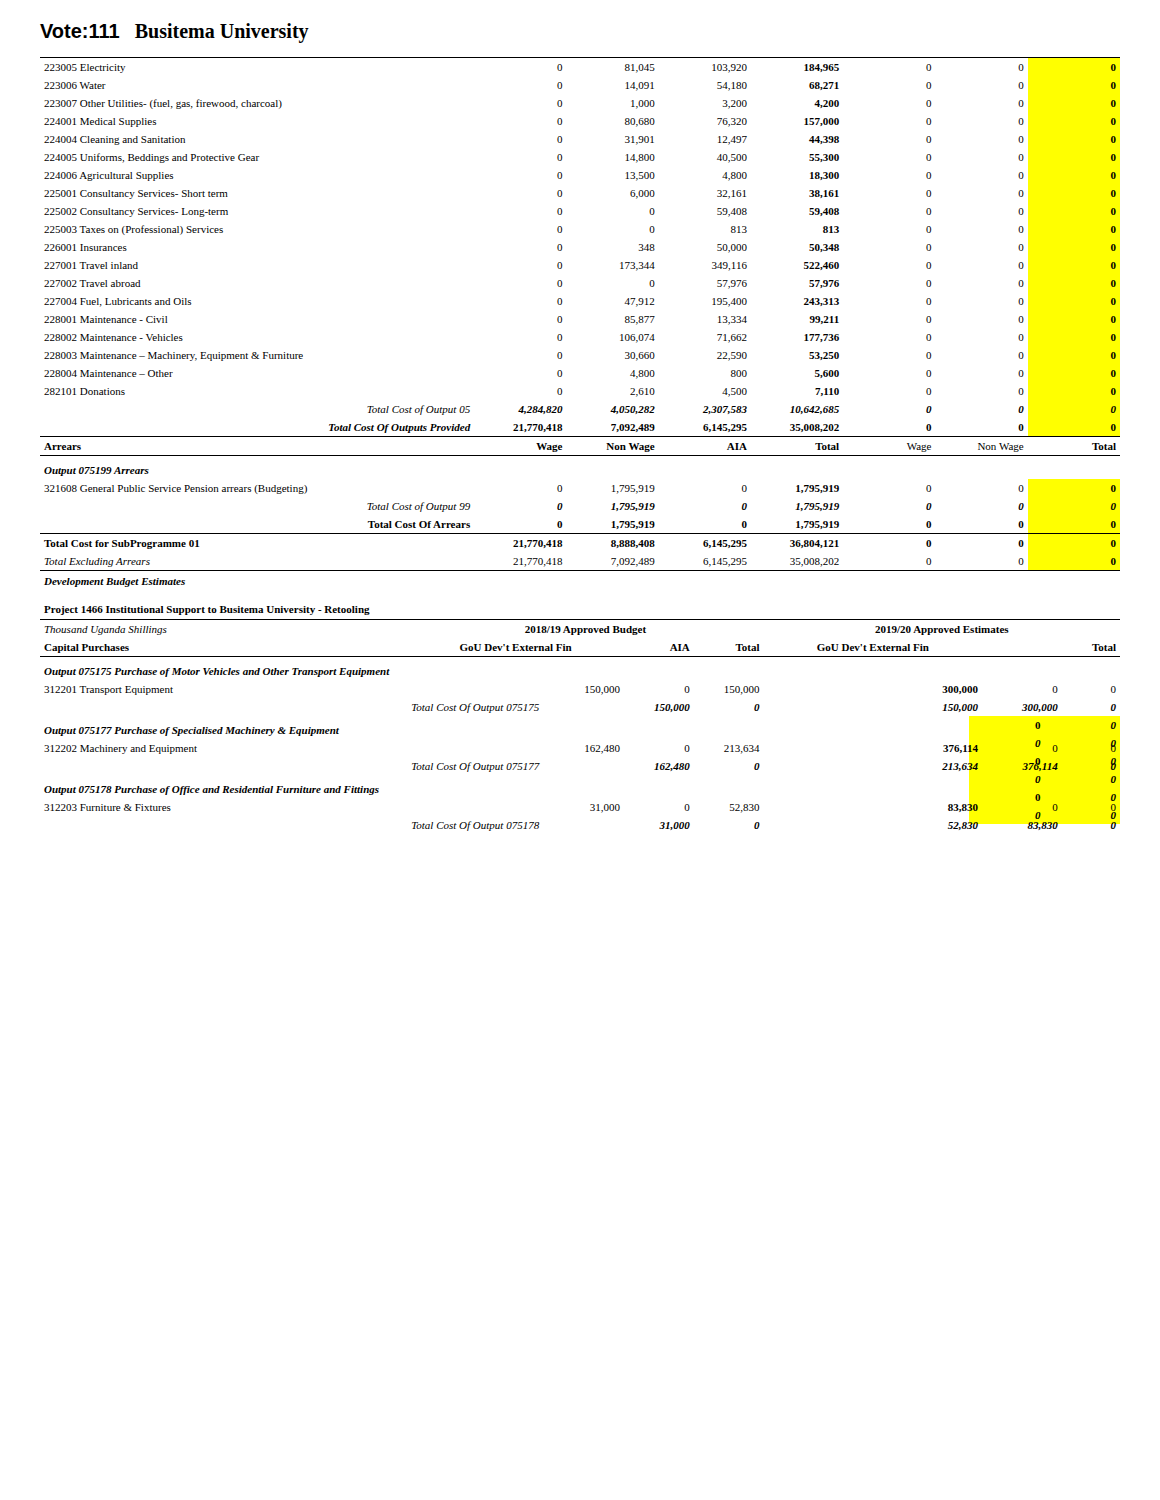Vote:111 Busitema University
| 223005 Electricity | 0 | 81,045 | 103,920 | 184,965 | 0 | 0 | 0 |
| 223006 Water | 0 | 14,091 | 54,180 | 68,271 | 0 | 0 | 0 |
| 223007 Other Utilities- (fuel, gas, firewood, charcoal) | 0 | 1,000 | 3,200 | 4,200 | 0 | 0 | 0 |
| 224001 Medical Supplies | 0 | 80,680 | 76,320 | 157,000 | 0 | 0 | 0 |
| 224004 Cleaning and Sanitation | 0 | 31,901 | 12,497 | 44,398 | 0 | 0 | 0 |
| 224005 Uniforms, Beddings and Protective Gear | 0 | 14,800 | 40,500 | 55,300 | 0 | 0 | 0 |
| 224006 Agricultural Supplies | 0 | 13,500 | 4,800 | 18,300 | 0 | 0 | 0 |
| 225001 Consultancy Services- Short term | 0 | 6,000 | 32,161 | 38,161 | 0 | 0 | 0 |
| 225002 Consultancy Services- Long-term | 0 | 0 | 59,408 | 59,408 | 0 | 0 | 0 |
| 225003 Taxes on (Professional) Services | 0 | 0 | 813 | 813 | 0 | 0 | 0 |
| 226001 Insurances | 0 | 348 | 50,000 | 50,348 | 0 | 0 | 0 |
| 227001 Travel inland | 0 | 173,344 | 349,116 | 522,460 | 0 | 0 | 0 |
| 227002 Travel abroad | 0 | 0 | 57,976 | 57,976 | 0 | 0 | 0 |
| 227004 Fuel, Lubricants and Oils | 0 | 47,912 | 195,400 | 243,313 | 0 | 0 | 0 |
| 228001 Maintenance - Civil | 0 | 85,877 | 13,334 | 99,211 | 0 | 0 | 0 |
| 228002 Maintenance - Vehicles | 0 | 106,074 | 71,662 | 177,736 | 0 | 0 | 0 |
| 228003 Maintenance – Machinery, Equipment & Furniture | 0 | 30,660 | 22,590 | 53,250 | 0 | 0 | 0 |
| 228004 Maintenance – Other | 0 | 4,800 | 800 | 5,600 | 0 | 0 | 0 |
| 282101 Donations | 0 | 2,610 | 4,500 | 7,110 | 0 | 0 | 0 |
| Total Cost of Output 05 | 4,284,820 | 4,050,282 | 2,307,583 | 10,642,685 | 0 | 0 | 0 |
| Total Cost Of Outputs Provided | 21,770,418 | 7,092,489 | 6,145,295 | 35,008,202 | 0 | 0 | 0 |
| Arrears | Wage | Non Wage | AIA | Total | Wage | Non Wage | Total |
| Output 075199 Arrears |
| 321608 General Public Service Pension arrears (Budgeting) | 0 | 1,795,919 | 0 | 1,795,919 | 0 | 0 | 0 |
| Total Cost of Output 99 | 0 | 1,795,919 | 0 | 1,795,919 | 0 | 0 | 0 |
| Total Cost Of Arrears | 0 | 1,795,919 | 0 | 1,795,919 | 0 | 0 | 0 |
| Total Cost for SubProgramme 01 | 21,770,418 | 8,888,408 | 6,145,295 | 36,804,121 | 0 | 0 | 0 |
| Total Excluding Arrears | 21,770,418 | 7,092,489 | 6,145,295 | 35,008,202 | 0 | 0 | 0 |
| Development Budget Estimates |
| Project 1466 Institutional Support to Busitema University - Retooling |
| Thousand Uganda Shillings | 2018/19 Approved Budget | 2019/20 Approved Estimates |
| Capital Purchases | GoU Dev't External Fin | AIA | Total | GoU Dev't External Fin | | Total |
| Output 075175 Purchase of Motor Vehicles and Other Transport Equipment |
| 312201 Transport Equipment | 150,000 | 0 | 150,000 | 300,000 | 0 | 0 |
| | Total Cost Of Output 075175 | 150,000 | 0 | 150,000 | 300,000 | 0 |
| Output 075177 Purchase of Specialised Machinery & Equipment |
| 312202 Machinery and Equipment | 162,480 | 0 | 213,634 | 376,114 | 0 | 0 |
| | Total Cost Of Output 075177 | 162,480 | 0 | 213,634 | 376,114 | 0 |
| Output 075178 Purchase of Office and Residential Furniture and Fittings |
| 312203 Furniture & Fixtures | 31,000 | 0 | 52,830 | 83,830 | 0 | 0 |
| | Total Cost Of Output 075178 | 31,000 | 0 | 52,830 | 83,830 | 0 |
Right-hand highlighted cells for the development budget table, rendered as an overlay-free second pass is not possible in plain HTML; the values below reproduce the highlighted zero/percent cells seen at the right edge of the page.
| | 0 | 0 |
| | 0 | 0 |
| | 0 | 0 |
| | 0 | 0 |
| | 0 | 0 |
| | 0 | 0 |